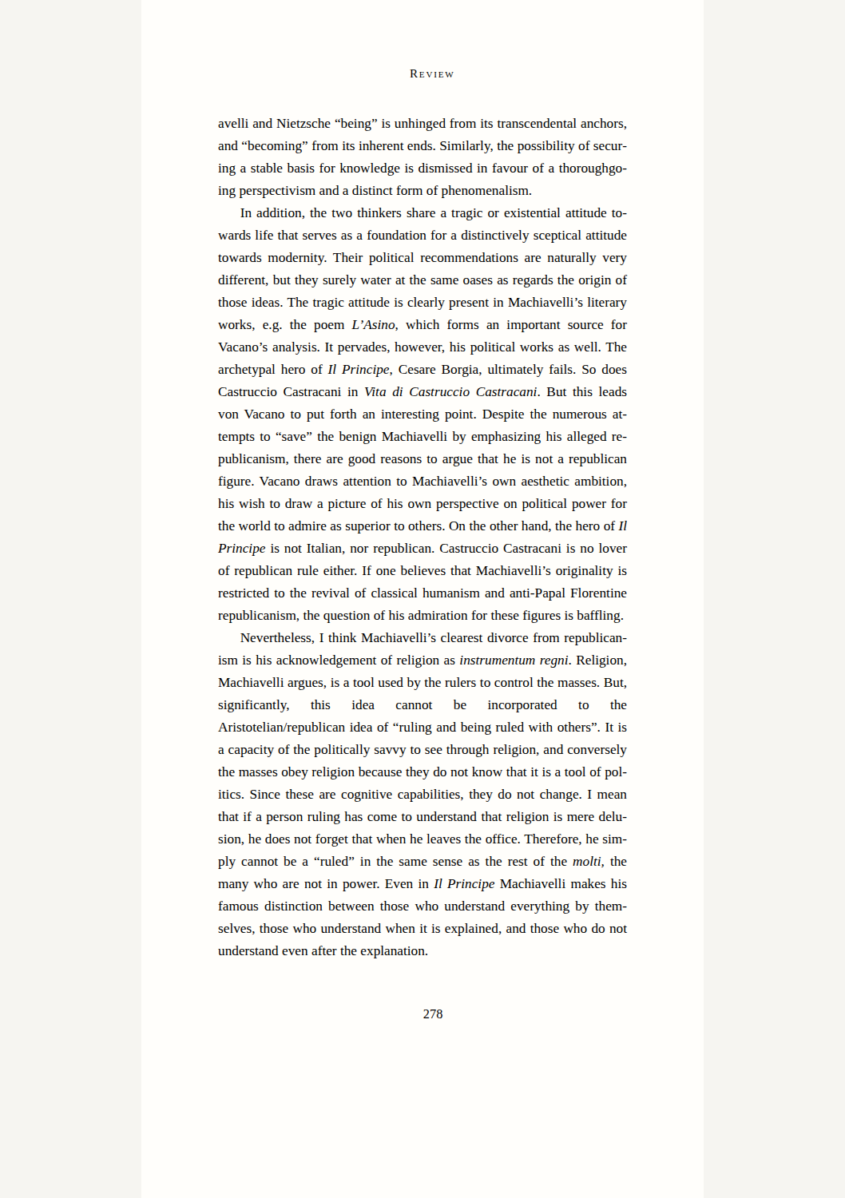Review
avelli and Nietzsche “being” is unhinged from its transcendental anchors, and “becoming” from its inherent ends. Similarly, the possibility of securing a stable basis for knowledge is dismissed in favour of a thoroughgoing perspectivism and a distinct form of phenomenalism.
In addition, the two thinkers share a tragic or existential attitude towards life that serves as a foundation for a distinctively sceptical attitude towards modernity. Their political recommendations are naturally very different, but they surely water at the same oases as regards the origin of those ideas. The tragic attitude is clearly present in Machiavelli’s literary works, e.g. the poem L’Asino, which forms an important source for Vacano’s analysis. It pervades, however, his political works as well. The archetypal hero of Il Principe, Cesare Borgia, ultimately fails. So does Castruccio Castracani in Vita di Castruccio Castracani. But this leads von Vacano to put forth an interesting point. Despite the numerous attempts to “save” the benign Machiavelli by emphasizing his alleged republicanism, there are good reasons to argue that he is not a republican figure. Vacano draws attention to Machiavelli’s own aesthetic ambition, his wish to draw a picture of his own perspective on political power for the world to admire as superior to others. On the other hand, the hero of Il Principe is not Italian, nor republican. Castruccio Castracani is no lover of republican rule either. If one believes that Machiavelli’s originality is restricted to the revival of classical humanism and anti-Papal Florentine republicanism, the question of his admiration for these figures is baffling.
Nevertheless, I think Machiavelli’s clearest divorce from republicanism is his acknowledgement of religion as instrumentum regni. Religion, Machiavelli argues, is a tool used by the rulers to control the masses. But, significantly, this idea cannot be incorporated to the Aristotelian/republican idea of “ruling and being ruled with others”. It is a capacity of the politically savvy to see through religion, and conversely the masses obey religion because they do not know that it is a tool of politics. Since these are cognitive capabilities, they do not change. I mean that if a person ruling has come to understand that religion is mere delusion, he does not forget that when he leaves the office. Therefore, he simply cannot be a “ruled” in the same sense as the rest of the molti, the many who are not in power. Even in Il Principe Machiavelli makes his famous distinction between those who understand everything by themselves, those who understand when it is explained, and those who do not understand even after the explanation.
278